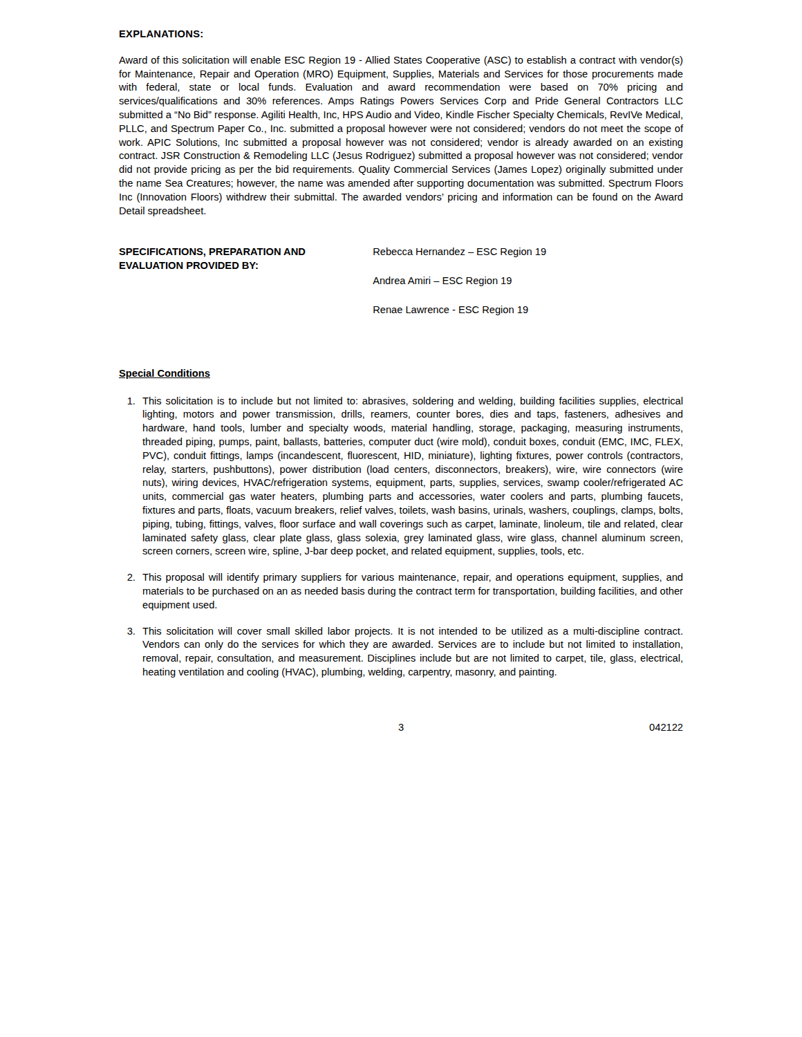EXPLANATIONS:
Award of this solicitation will enable ESC Region 19 - Allied States Cooperative (ASC) to establish a contract with vendor(s) for Maintenance, Repair and Operation (MRO) Equipment, Supplies, Materials and Services for those procurements made with federal, state or local funds. Evaluation and award recommendation were based on 70% pricing and services/qualifications and 30% references. Amps Ratings Powers Services Corp and Pride General Contractors LLC submitted a “No Bid” response. Agiliti Health, Inc, HPS Audio and Video, Kindle Fischer Specialty Chemicals, RevIVe Medical, PLLC, and Spectrum Paper Co., Inc. submitted a proposal however were not considered; vendors do not meet the scope of work. APIC Solutions, Inc submitted a proposal however was not considered; vendor is already awarded on an existing contract. JSR Construction & Remodeling LLC (Jesus Rodriguez) submitted a proposal however was not considered; vendor did not provide pricing as per the bid requirements. Quality Commercial Services (James Lopez) originally submitted under the name Sea Creatures; however, the name was amended after supporting documentation was submitted. Spectrum Floors Inc (Innovation Floors) withdrew their submittal. The awarded vendors’ pricing and information can be found on the Award Detail spreadsheet.
| SPECIFICATIONS, PREPARATION AND EVALUATION PROVIDED BY: | Rebecca Hernandez – ESC Region 19 Andrea Amiri – ESC Region 19 Renae Lawrence - ESC Region 19 |
Special Conditions
This solicitation is to include but not limited to: abrasives, soldering and welding, building facilities supplies, electrical lighting, motors and power transmission, drills, reamers, counter bores, dies and taps, fasteners, adhesives and hardware, hand tools, lumber and specialty woods, material handling, storage, packaging, measuring instruments, threaded piping, pumps, paint, ballasts, batteries, computer duct (wire mold), conduit boxes, conduit (EMC, IMC, FLEX, PVC), conduit fittings, lamps (incandescent, fluorescent, HID, miniature), lighting fixtures, power controls (contractors, relay, starters, pushbuttons), power distribution (load centers, disconnectors, breakers), wire, wire connectors (wire nuts), wiring devices, HVAC/refrigeration systems, equipment, parts, supplies, services, swamp cooler/refrigerated AC units, commercial gas water heaters, plumbing parts and accessories, water coolers and parts, plumbing faucets, fixtures and parts, floats, vacuum breakers, relief valves, toilets, wash basins, urinals, washers, couplings, clamps, bolts, piping, tubing, fittings, valves, floor surface and wall coverings such as carpet, laminate, linoleum, tile and related, clear laminated safety glass, clear plate glass, glass solexia, grey laminated glass, wire glass, channel aluminum screen, screen corners, screen wire, spline, J-bar deep pocket, and related equipment, supplies, tools, etc.
This proposal will identify primary suppliers for various maintenance, repair, and operations equipment, supplies, and materials to be purchased on an as needed basis during the contract term for transportation, building facilities, and other equipment used.
This solicitation will cover small skilled labor projects. It is not intended to be utilized as a multi-discipline contract. Vendors can only do the services for which they are awarded. Services are to include but not limited to installation, removal, repair, consultation, and measurement. Disciplines include but are not limited to carpet, tile, glass, electrical, heating ventilation and cooling (HVAC), plumbing, welding, carpentry, masonry, and painting.
3 042122